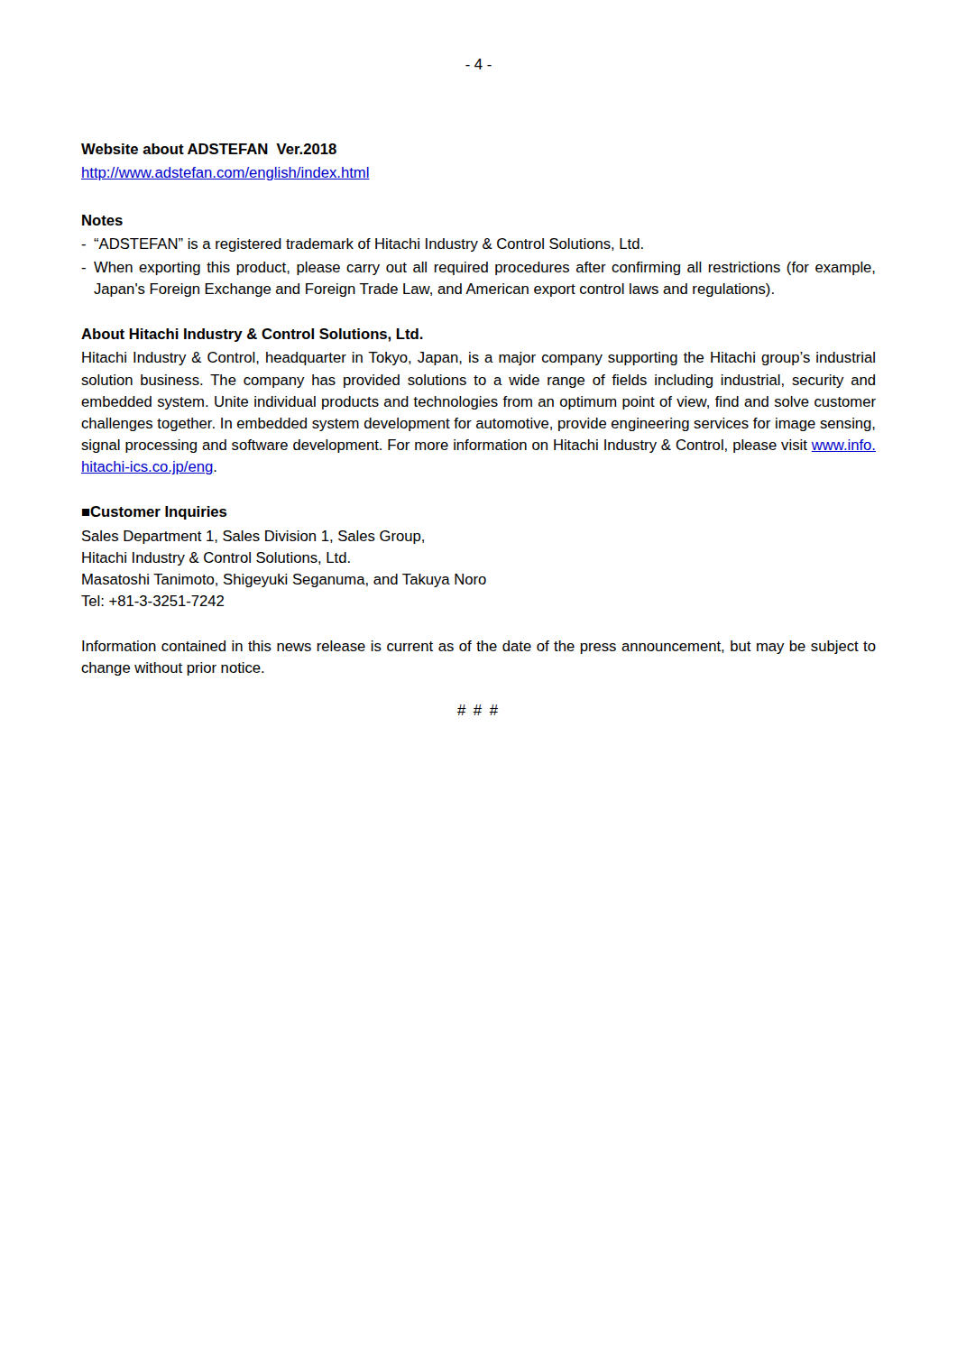- 4 -
Website about ADSTEFAN Ver.2018
http://www.adstefan.com/english/index.html
Notes
“ADSTEFAN” is a registered trademark of Hitachi Industry & Control Solutions, Ltd.
When exporting this product, please carry out all required procedures after confirming all restrictions (for example, Japan's Foreign Exchange and Foreign Trade Law, and American export control laws and regulations).
About Hitachi Industry & Control Solutions, Ltd.
Hitachi Industry & Control, headquarter in Tokyo, Japan, is a major company supporting the Hitachi group’s industrial solution business. The company has provided solutions to a wide range of fields including industrial, security and embedded system. Unite individual products and technologies from an optimum point of view, find and solve customer challenges together. In embedded system development for automotive, provide engineering services for image sensing, signal processing and software development. For more information on Hitachi Industry & Control, please visit www.info.hitachi-ics.co.jp/eng.
■Customer Inquiries
Sales Department 1, Sales Division 1, Sales Group,
Hitachi Industry & Control Solutions, Ltd.
Masatoshi Tanimoto, Shigeyuki Seganuma, and Takuya Noro
Tel: +81-3-3251-7242
Information contained in this news release is current as of the date of the press announcement, but may be subject to change without prior notice.
# # #